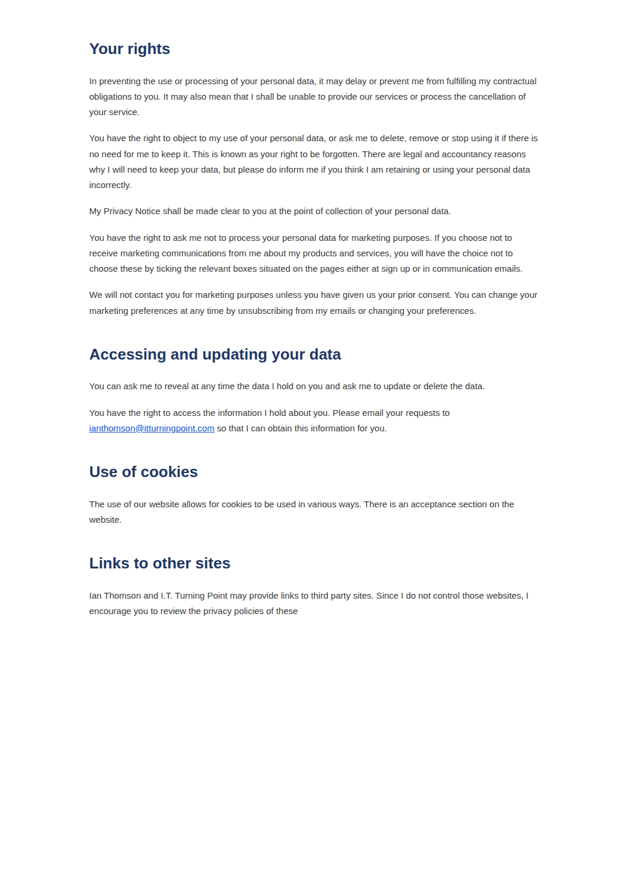Your rights
In preventing the use or processing of your personal data, it may delay or prevent me from fulfilling my contractual obligations to you. It may also mean that I shall be unable to provide our services or process the cancellation of your service.
You have the right to object to my use of your personal data, or ask me to delete, remove or stop using it if there is no need for me to keep it. This is known as your right to be forgotten. There are legal and accountancy reasons why I will need to keep your data, but please do inform me if you think I am retaining or using your personal data incorrectly.
My Privacy Notice shall be made clear to you at the point of collection of your personal data.
You have the right to ask me not to process your personal data for marketing purposes. If you choose not to receive marketing communications from me about my products and services, you will have the choice not to choose these by ticking the relevant boxes situated on the pages either at sign up or in communication emails.
We will not contact you for marketing purposes unless you have given us your prior consent. You can change your marketing preferences at any time by unsubscribing from my emails or changing your preferences.
Accessing and updating your data
You can ask me to reveal at any time the data I hold on you and ask me to update or delete the data.
You have the right to access the information I hold about you. Please email your requests to ianthomson@itturningpoint.com so that I can obtain this information for you.
Use of cookies
The use of our website allows for cookies to be used in various ways. There is an acceptance section on the website.
Links to other sites
Ian Thomson and I.T. Turning Point may provide links to third party sites. Since I do not control those websites, I encourage you to review the privacy policies of these